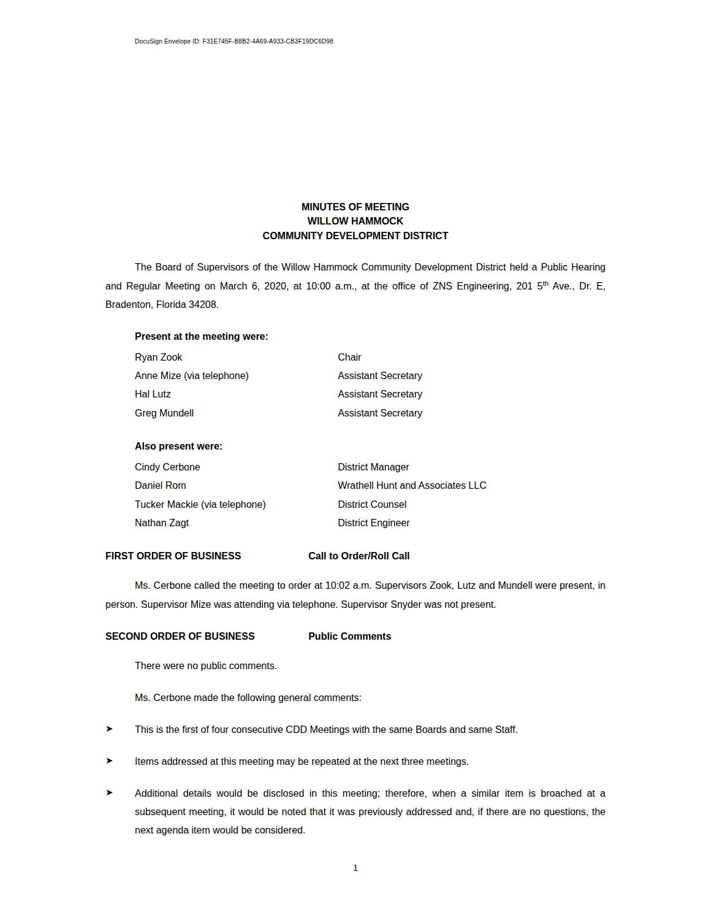DocuSign Envelope ID: F31E745F-B8B2-4A69-A933-CB3F19DC6D98
MINUTES OF MEETING WILLOW HAMMOCK COMMUNITY DEVELOPMENT DISTRICT
The Board of Supervisors of the Willow Hammock Community Development District held a Public Hearing and Regular Meeting on March 6, 2020, at 10:00 a.m., at the office of ZNS Engineering, 201 5th Ave., Dr. E, Bradenton, Florida 34208.
Present at the meeting were:
| Ryan Zook | Chair |
| Anne Mize (via telephone) | Assistant Secretary |
| Hal Lutz | Assistant Secretary |
| Greg Mundell | Assistant Secretary |
Also present were:
| Cindy Cerbone | District Manager |
| Daniel Rom | Wrathell Hunt and Associates LLC |
| Tucker Mackie (via telephone) | District Counsel |
| Nathan Zagt | District Engineer |
FIRST ORDER OF BUSINESS Call to Order/Roll Call
Ms. Cerbone called the meeting to order at 10:02 a.m. Supervisors Zook, Lutz and Mundell were present, in person. Supervisor Mize was attending via telephone. Supervisor Snyder was not present.
SECOND ORDER OF BUSINESS Public Comments
There were no public comments.
Ms. Cerbone made the following general comments:
This is the first of four consecutive CDD Meetings with the same Boards and same Staff.
Items addressed at this meeting may be repeated at the next three meetings.
Additional details would be disclosed in this meeting; therefore, when a similar item is broached at a subsequent meeting, it would be noted that it was previously addressed and, if there are no questions, the next agenda item would be considered.
1